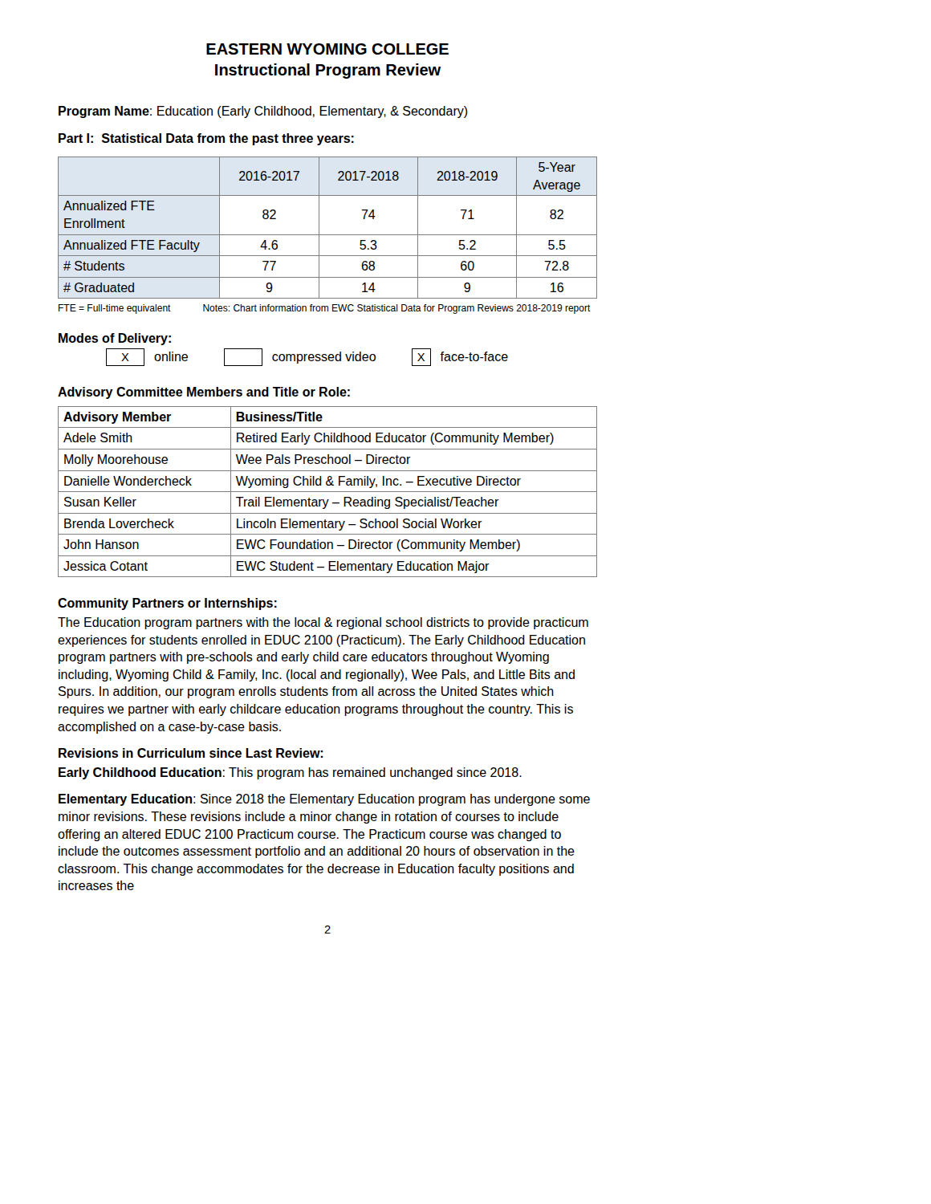EASTERN WYOMING COLLEGE
Instructional Program Review
Program Name: Education (Early Childhood, Elementary, & Secondary)
Part I: Statistical Data from the past three years:
| | 2016-2017 | 2017-2018 | 2018-2019 | 5-Year Average |
| --- | --- | --- | --- | --- |
| Annualized FTE Enrollment | 82 | 74 | 71 | 82 |
| Annualized FTE Faculty | 4.6 | 5.3 | 5.2 | 5.5 |
| # Students | 77 | 68 | 60 | 72.8 |
| # Graduated | 9 | 14 | 9 | 16 |
FTE = Full-time equivalent Notes: Chart information from EWC Statistical Data for Program Reviews 2018-2019 report
Modes of Delivery:
Xonline compressed video Xface-to-face
Advisory Committee Members and Title or Role:
| Advisory Member | Business/Title |
| --- | --- |
| Adele Smith | Retired Early Childhood Educator (Community Member) |
| Molly Moorehouse | Wee Pals Preschool – Director |
| Danielle Wondercheck | Wyoming Child & Family, Inc. – Executive Director |
| Susan Keller | Trail Elementary – Reading Specialist/Teacher |
| Brenda Lovercheck | Lincoln Elementary – School Social Worker |
| John Hanson | EWC Foundation – Director (Community Member) |
| Jessica Cotant | EWC Student – Elementary Education Major |
Community Partners or Internships:
The Education program partners with the local & regional school districts to provide practicum experiences for students enrolled in EDUC 2100 (Practicum). The Early Childhood Education program partners with pre-schools and early child care educators throughout Wyoming including, Wyoming Child & Family, Inc. (local and regionally), Wee Pals, and Little Bits and Spurs. In addition, our program enrolls students from all across the United States which requires we partner with early childcare education programs throughout the country. This is accomplished on a case-by-case basis.
Revisions in Curriculum since Last Review:
Early Childhood Education: This program has remained unchanged since 2018.
Elementary Education: Since 2018 the Elementary Education program has undergone some minor revisions. These revisions include a minor change in rotation of courses to include offering an altered EDUC 2100 Practicum course. The Practicum course was changed to include the outcomes assessment portfolio and an additional 20 hours of observation in the classroom. This change accommodates for the decrease in Education faculty positions and increases the
2